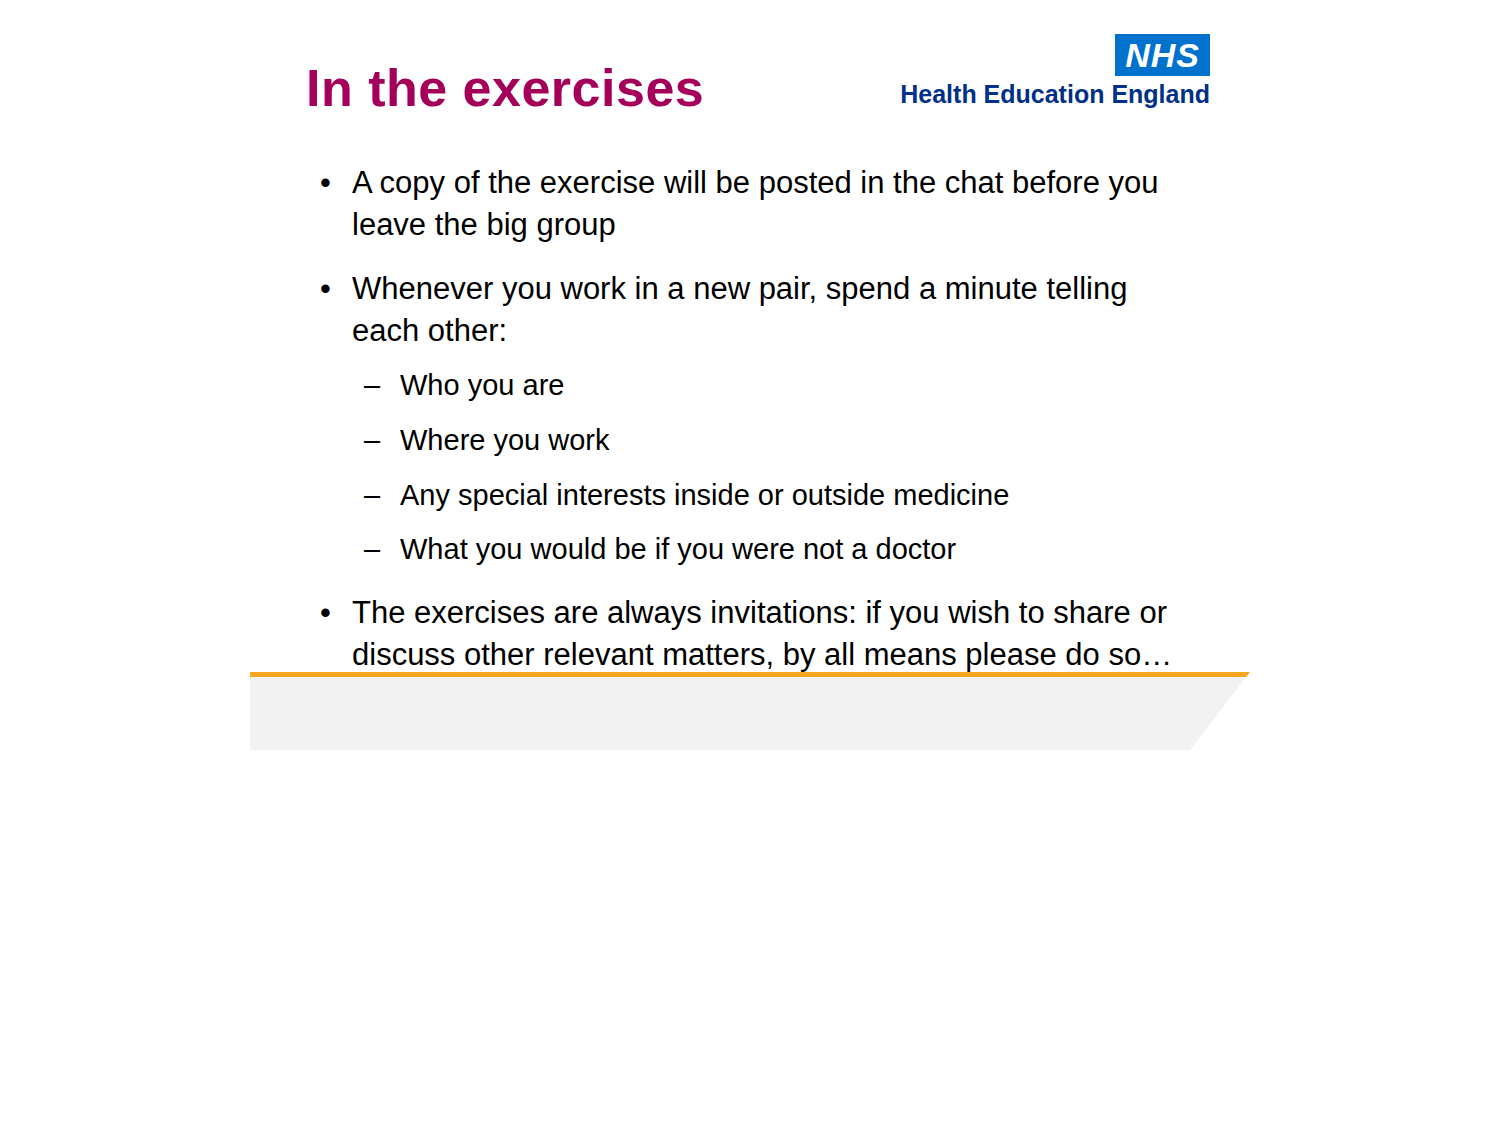NHS
Health Education England
In the exercises
A copy of the exercise will be posted in the chat before you leave the big group
Whenever you work in a new pair, spend a minute telling each other:
Who you are
Where you work
Any special interests inside or outside medicine
What you would be if you were not a doctor
The exercises are always invitations: if you wish to share or discuss other relevant matters, by all means please do so…